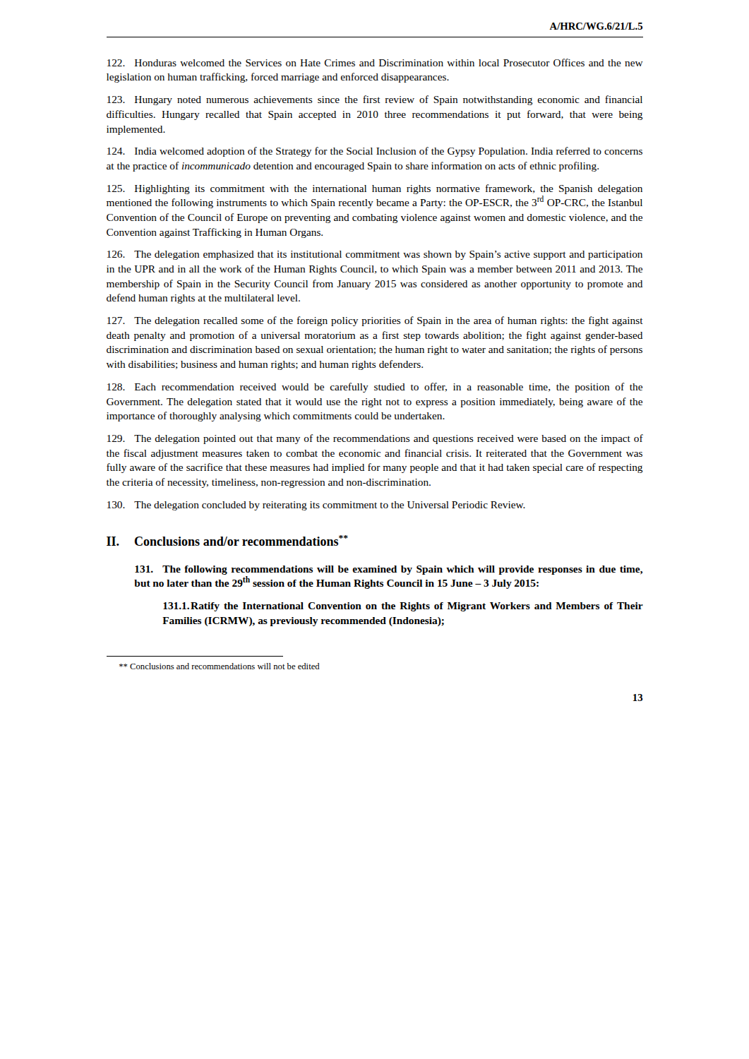A/HRC/WG.6/21/L.5
122. Honduras welcomed the Services on Hate Crimes and Discrimination within local Prosecutor Offices and the new legislation on human trafficking, forced marriage and enforced disappearances.
123. Hungary noted numerous achievements since the first review of Spain notwithstanding economic and financial difficulties. Hungary recalled that Spain accepted in 2010 three recommendations it put forward, that were being implemented.
124. India welcomed adoption of the Strategy for the Social Inclusion of the Gypsy Population. India referred to concerns at the practice of incommunicado detention and encouraged Spain to share information on acts of ethnic profiling.
125. Highlighting its commitment with the international human rights normative framework, the Spanish delegation mentioned the following instruments to which Spain recently became a Party: the OP-ESCR, the 3rd OP-CRC, the Istanbul Convention of the Council of Europe on preventing and combating violence against women and domestic violence, and the Convention against Trafficking in Human Organs.
126. The delegation emphasized that its institutional commitment was shown by Spain’s active support and participation in the UPR and in all the work of the Human Rights Council, to which Spain was a member between 2011 and 2013. The membership of Spain in the Security Council from January 2015 was considered as another opportunity to promote and defend human rights at the multilateral level.
127. The delegation recalled some of the foreign policy priorities of Spain in the area of human rights: the fight against death penalty and promotion of a universal moratorium as a first step towards abolition; the fight against gender-based discrimination and discrimination based on sexual orientation; the human right to water and sanitation; the rights of persons with disabilities; business and human rights; and human rights defenders.
128. Each recommendation received would be carefully studied to offer, in a reasonable time, the position of the Government. The delegation stated that it would use the right not to express a position immediately, being aware of the importance of thoroughly analysing which commitments could be undertaken.
129. The delegation pointed out that many of the recommendations and questions received were based on the impact of the fiscal adjustment measures taken to combat the economic and financial crisis. It reiterated that the Government was fully aware of the sacrifice that these measures had implied for many people and that it had taken special care of respecting the criteria of necessity, timeliness, non-regression and non-discrimination.
130. The delegation concluded by reiterating its commitment to the Universal Periodic Review.
II. Conclusions and/or recommendations**
131. The following recommendations will be examined by Spain which will provide responses in due time, but no later than the 29th session of the Human Rights Council in 15 June – 3 July 2015:
131.1. Ratify the International Convention on the Rights of Migrant Workers and Members of Their Families (ICRMW), as previously recommended (Indonesia);
** Conclusions and recommendations will not be edited
13